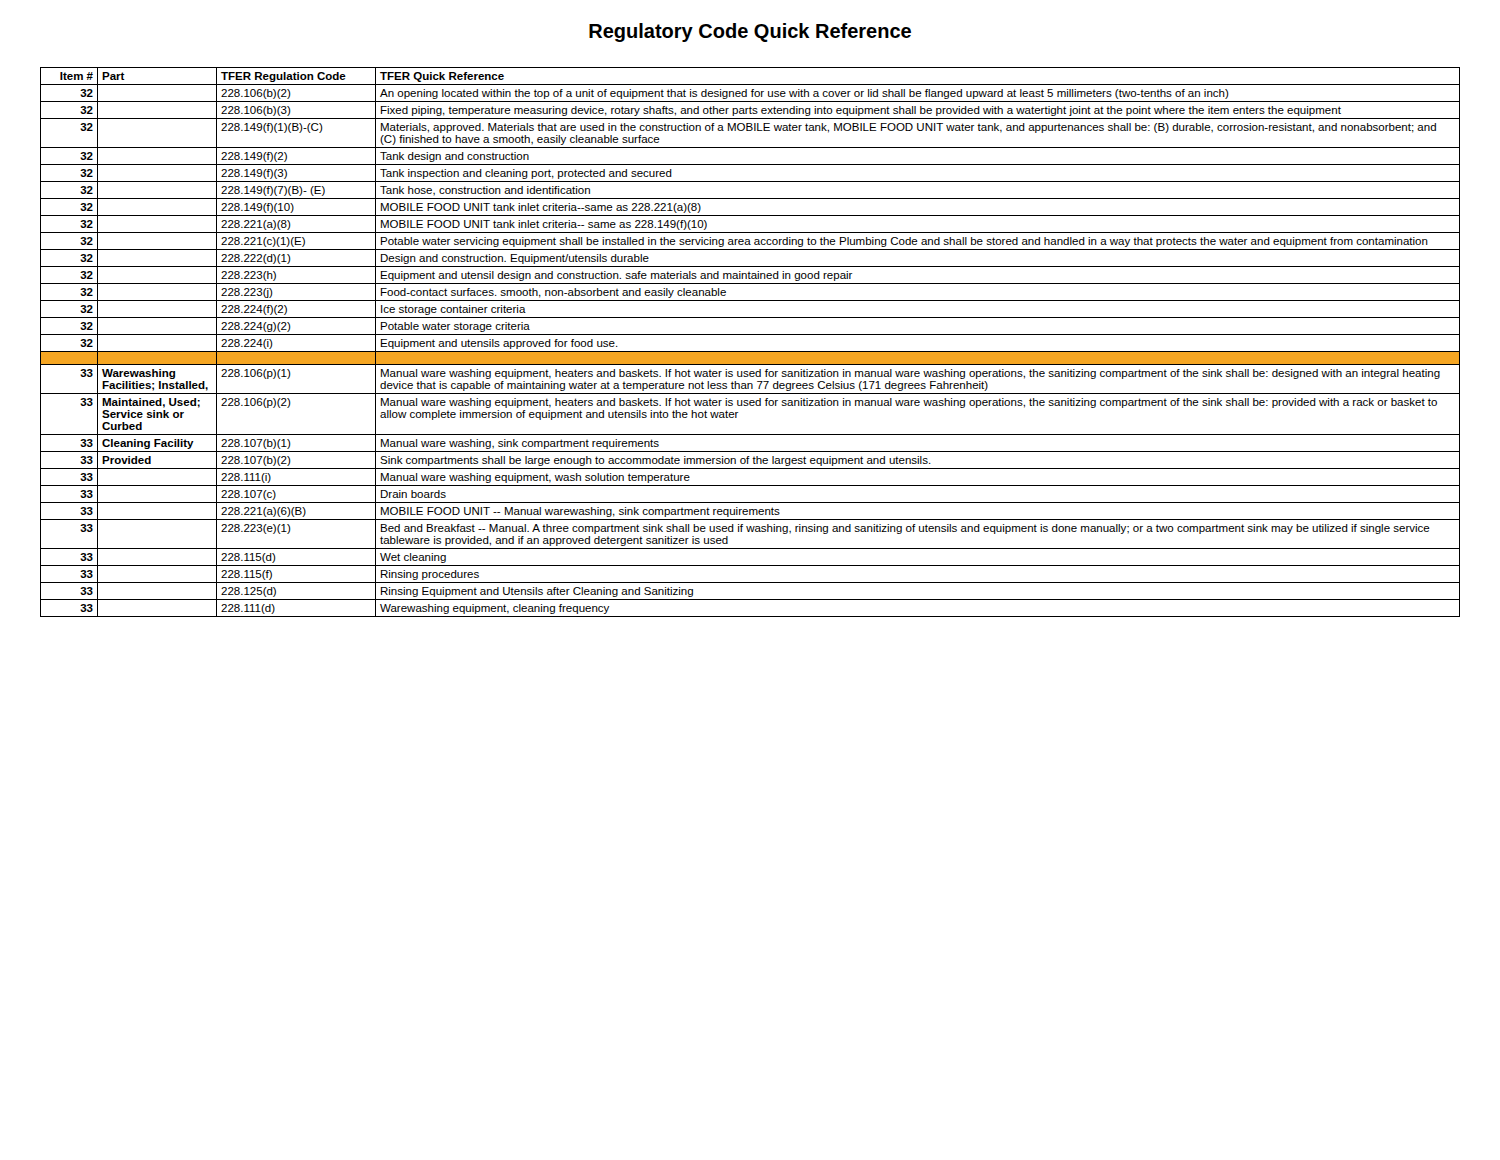Regulatory Code Quick Reference
| Item # | Part | TFER Regulation Code | TFER Quick Reference |
| --- | --- | --- | --- |
| 32 | | 228.106(b)(2) | An opening located within the top of a unit of equipment that is designed for use with a cover or lid shall be flanged upward at least 5 millimeters (two-tenths of an inch) |
| 32 | | 228.106(b)(3) | Fixed piping, temperature measuring device, rotary shafts, and other parts extending into equipment shall be provided with a watertight joint at the point where the item enters the equipment |
| 32 | | 228.149(f)(1)(B)-(C) | Materials, approved. Materials that are used in the construction of a MOBILE water tank, MOBILE FOOD UNIT water tank, and appurtenances shall be: (B) durable, corrosion-resistant, and nonabsorbent; and (C) finished to have a smooth, easily cleanable surface |
| 32 | | 228.149(f)(2) | Tank design and construction |
| 32 | | 228.149(f)(3) | Tank inspection and cleaning port, protected and secured |
| 32 | | 228.149(f)(7)(B)- (E) | Tank hose, construction and identification |
| 32 | | 228.149(f)(10) | MOBILE FOOD UNIT tank inlet criteria--same as 228.221(a)(8) |
| 32 | | 228.221(a)(8) | MOBILE FOOD UNIT tank inlet criteria-- same as 228.149(f)(10) |
| 32 | | 228.221(c)(1)(E) | Potable water servicing equipment shall be installed in the servicing area according to the Plumbing Code and shall be stored and handled in a way that protects the water and equipment from contamination |
| 32 | | 228.222(d)(1) | Design and construction. Equipment/utensils durable |
| 32 | | 228.223(h) | Equipment and utensil design and construction. safe materials and maintained in good repair |
| 32 | | 228.223(j) | Food-contact surfaces. smooth, non-absorbent and easily cleanable |
| 32 | | 228.224(f)(2) | Ice storage container criteria |
| 32 | | 228.224(g)(2) | Potable water storage criteria |
| 32 | | 228.224(i) | Equipment and utensils approved for food use. |
| 33 | Warewashing Facilities; Installed, | 228.106(p)(1) | Manual ware washing equipment, heaters and baskets. If hot water is used for sanitization in manual ware washing operations, the sanitizing compartment of the sink shall be: designed with an integral heating device that is capable of maintaining water at a temperature not less than 77 degrees Celsius (171 degrees Fahrenheit) |
| 33 | Maintained, Used; Service sink or Curbed | 228.106(p)(2) | Manual ware washing equipment, heaters and baskets. If hot water is used for sanitization in manual ware washing operations, the sanitizing compartment of the sink shall be: provided with a rack or basket to allow complete immersion of equipment and utensils into the hot water |
| 33 | Cleaning Facility | 228.107(b)(1) | Manual ware washing, sink compartment requirements |
| 33 | Provided | 228.107(b)(2) | Sink compartments shall be large enough to accommodate immersion of the largest equipment and utensils. |
| 33 | | 228.111(i) | Manual ware washing equipment, wash solution temperature |
| 33 | | 228.107(c) | Drain boards |
| 33 | | 228.221(a)(6)(B) | MOBILE FOOD UNIT -- Manual warewashing, sink compartment requirements |
| 33 | | 228.223(e)(1) | Bed and Breakfast -- Manual. A three compartment sink shall be used if washing, rinsing and sanitizing of utensils and equipment is done manually; or a two compartment sink may be utilized if single service tableware is provided, and if an approved detergent sanitizer is used |
| 33 | | 228.115(d) | Wet cleaning |
| 33 | | 228.115(f) | Rinsing procedures |
| 33 | | 228.125(d) | Rinsing Equipment and Utensils after Cleaning and Sanitizing |
| 33 | | 228.111(d) | Warewashing equipment, cleaning frequency |